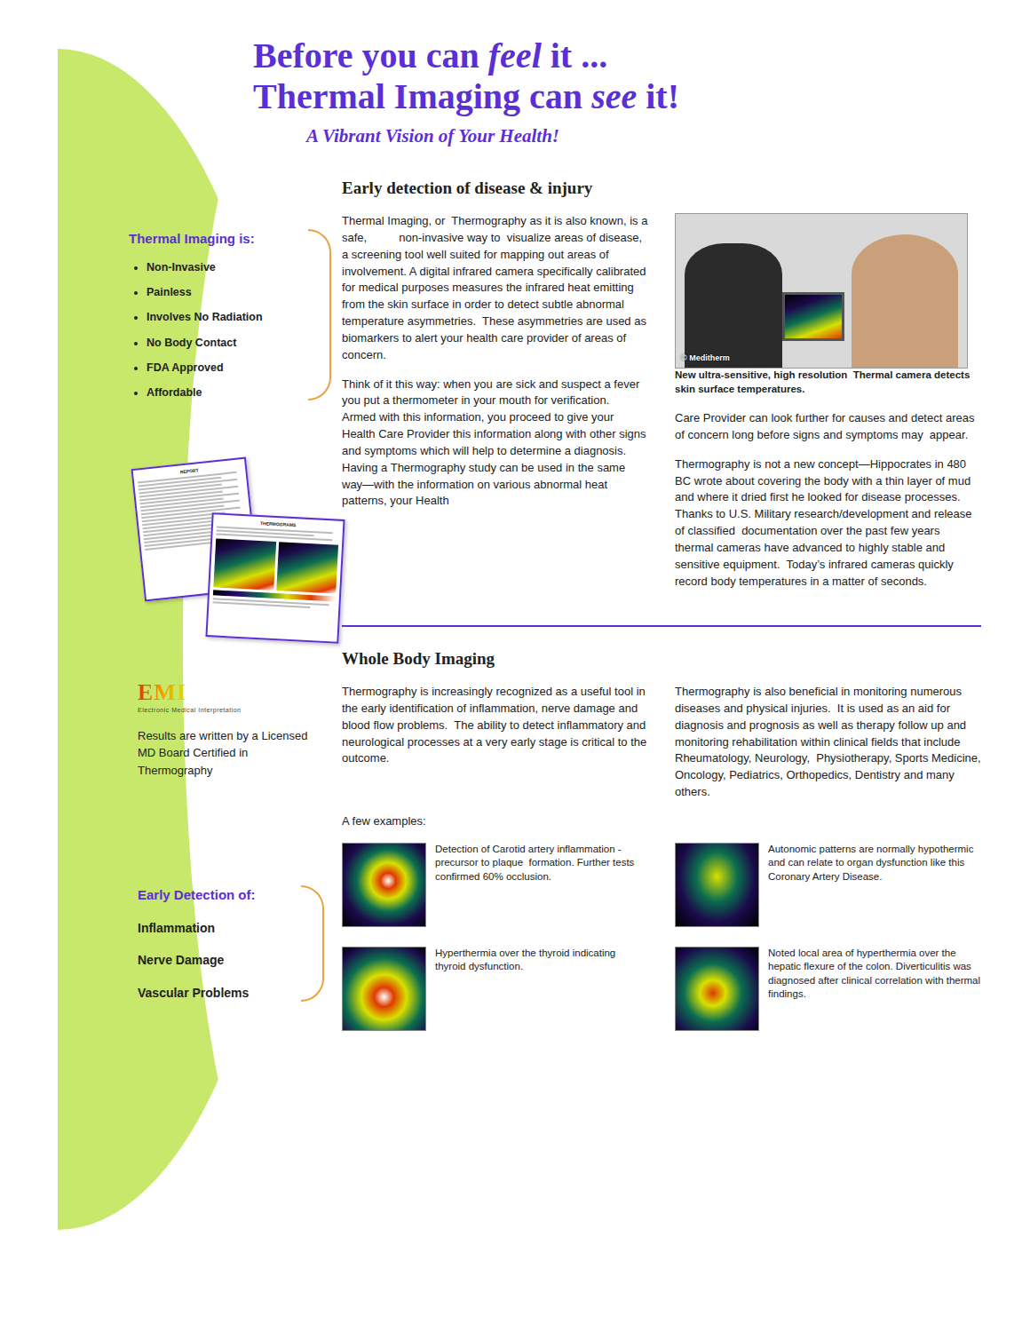Before you can feel it ...
Thermal Imaging can see it!
A Vibrant Vision of Your Health!
Thermal Imaging is:
Non-Invasive
Painless
Involves No Radiation
No Body Contact
FDA Approved
Affordable
REPORT
THERMOGRAMS
EMI
Electronic Medical Interpretation
Results are written by a Licensed MD Board Certified in Thermography
Early Detection of:
Inflammation
Nerve Damage
Vascular Problems
Early detection of disease & injury
Thermal Imaging, or Thermography as it is also known, is a safe, non-invasive way to visualize areas of disease, a screening tool well suited for mapping out areas of involvement. A digital infrared camera specifically calibrated for medical purposes measures the infrared heat emitting from the skin surface in order to detect subtle abnormal temperature asymmetries. These asymmetries are used as biomarkers to alert your health care provider of areas of concern.
Think of it this way: when you are sick and suspect a fever you put a thermometer in your mouth for verification. Armed with this information, you proceed to give your Health Care Provider this information along with other signs and symptoms which will help to determine a diagnosis. Having a Thermography study can be used in the same way—with the information on various abnormal heat patterns, your Health
© Meditherm
New ultra-sensitive, high resolution Thermal camera detects skin surface temperatures.
Care Provider can look further for causes and detect areas of concern long before signs and symptoms may appear.
Thermography is not a new concept—Hippocrates in 480 BC wrote about covering the body with a thin layer of mud and where it dried first he looked for disease processes. Thanks to U.S. Military research/development and release of classified documentation over the past few years thermal cameras have advanced to highly stable and sensitive equipment. Today’s infrared cameras quickly record body temperatures in a matter of seconds.
Whole Body Imaging
Thermography is increasingly recognized as a useful tool in the early identification of inflammation, nerve damage and blood flow problems. The ability to detect inflammatory and neurological processes at a very early stage is critical to the outcome.
Thermography is also beneficial in monitoring numerous diseases and physical injuries. It is used as an aid for diagnosis and prognosis as well as therapy follow up and monitoring rehabilitation within clinical fields that include Rheumatology, Neurology, Physiotherapy, Sports Medicine, Oncology, Pediatrics, Orthopedics, Dentistry and many others.
A few examples:
Detection of Carotid artery inflammation - precursor to plaque formation. Further tests confirmed 60% occlusion.
Autonomic patterns are normally hypothermic and can relate to organ dysfunction like this Coronary Artery Disease.
Hyperthermia over the thyroid indicating thyroid dysfunction.
Noted local area of hyperthermia over the hepatic flexure of the colon. Diverticulitis was diagnosed after clinical correlation with thermal findings.